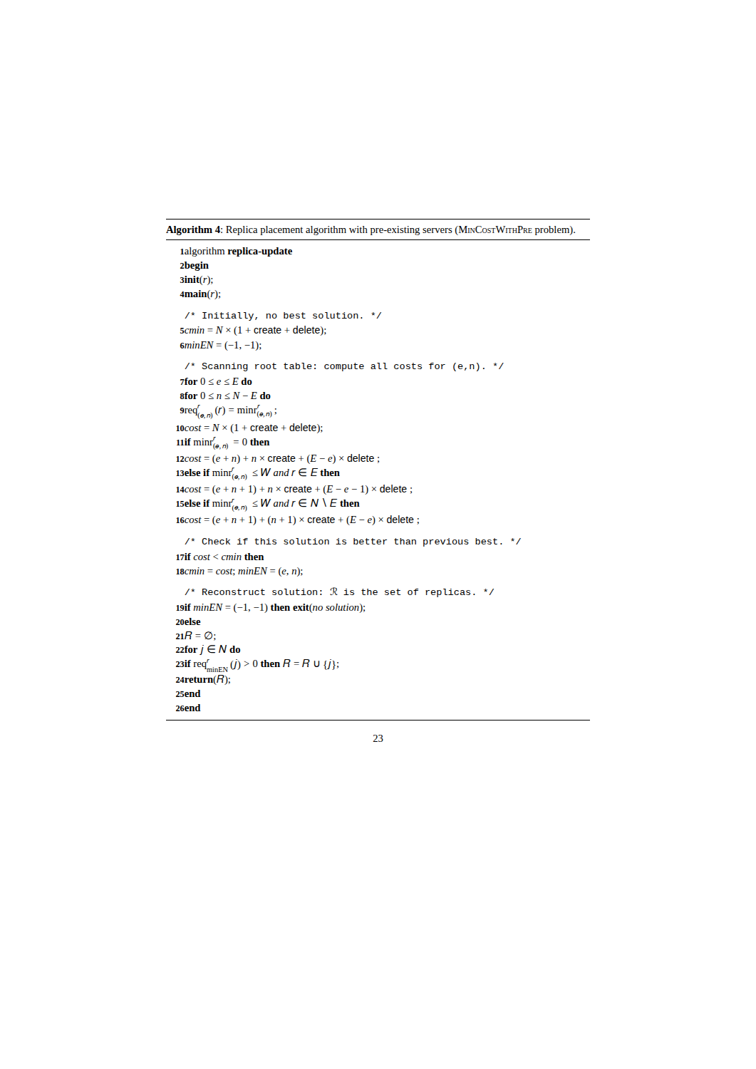Algorithm 4: Replica placement algorithm with pre-existing servers (MinCost​WithPre problem).
| 1 | algorithm replica-update |
| 2 | begin |
| 3 | init ( r ); |
| 4 | main ( r ); |
| | /* Initially, no best solution. */ |
| 5 | cmin = N × (1 + create + delete ); |
| 6 | minEN = (−1, −1); |
| | /* Scanning root table: compute all costs for (e,n). */ |
| 7 | for 0 ≤ e ≤ E do |
| 8 | for 0 ≤ n ≤ N − E do |
| 9 | req ( e , n ) r ( r ) = minr ( e , n ) r ; |
| 10 | cost = N × (1 + create + delete ); |
| 11 | if minr ( e , n ) r = 0 then |
| 12 | cost = ( e + n ) + n × create + ( E − e ) × delete ; |
| 13 | else if minr ( e , n ) r ≤ W and r ∈ E then |
| 14 | cost = ( e + n + 1) + n × create + ( E − e − 1) × delete ; |
| 15 | else if minr ( e , n ) r ≤ W and r ∈ N ∖ E then |
| 16 | cost = ( e + n + 1) + ( n + 1) × create + ( E − e ) × delete ; |
| | /* Check if this solution is better than previous best. */ |
| 17 | if cost < cmin then |
| 18 | cmin = cost ; minEN = ( e , n ); |
| | /* Reconstruct solution: ℛ is the set of replicas. */ |
| 19 | if minEN = (−1, −1) then exit ( no solution ); |
| 20 | else |
| 21 | R = ∅ ; |
| 22 | for j ∈ N do |
| 23 | if req minEN r ( j ) > 0 then R = R ∪ { j } ; |
| 24 | return ( R ); |
| 25 | end |
| 26 | end |
23